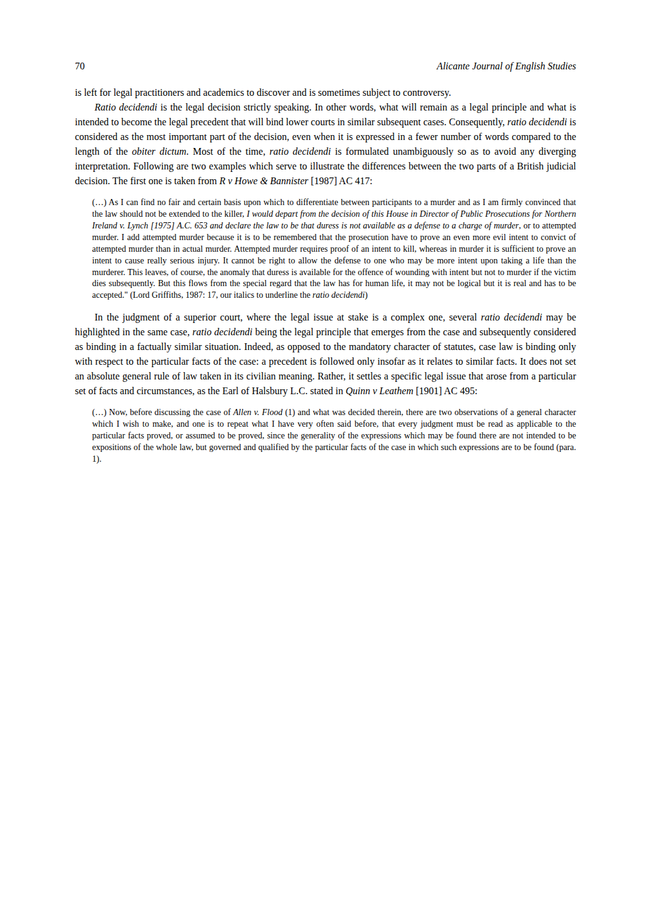70 Alicante Journal of English Studies
is left for legal practitioners and academics to discover and is sometimes subject to controversy.
Ratio decidendi is the legal decision strictly speaking. In other words, what will remain as a legal principle and what is intended to become the legal precedent that will bind lower courts in similar subsequent cases. Consequently, ratio decidendi is considered as the most important part of the decision, even when it is expressed in a fewer number of words compared to the length of the obiter dictum. Most of the time, ratio decidendi is formulated unambiguously so as to avoid any diverging interpretation. Following are two examples which serve to illustrate the differences between the two parts of a British judicial decision. The first one is taken from R v Howe & Bannister [1987] AC 417:
(…) As I can find no fair and certain basis upon which to differentiate between participants to a murder and as I am firmly convinced that the law should not be extended to the killer, I would depart from the decision of this House in Director of Public Prosecutions for Northern Ireland v. Lynch [1975] A.C. 653 and declare the law to be that duress is not available as a defense to a charge of murder, or to attempted murder. I add attempted murder because it is to be remembered that the prosecution have to prove an even more evil intent to convict of attempted murder than in actual murder. Attempted murder requires proof of an intent to kill, whereas in murder it is sufficient to prove an intent to cause really serious injury. It cannot be right to allow the defense to one who may be more intent upon taking a life than the murderer. This leaves, of course, the anomaly that duress is available for the offence of wounding with intent but not to murder if the victim dies subsequently. But this flows from the special regard that the law has for human life, it may not be logical but it is real and has to be accepted." (Lord Griffiths, 1987: 17, our italics to underline the ratio decidendi)
In the judgment of a superior court, where the legal issue at stake is a complex one, several ratio decidendi may be highlighted in the same case, ratio decidendi being the legal principle that emerges from the case and subsequently considered as binding in a factually similar situation. Indeed, as opposed to the mandatory character of statutes, case law is binding only with respect to the particular facts of the case: a precedent is followed only insofar as it relates to similar facts. It does not set an absolute general rule of law taken in its civilian meaning. Rather, it settles a specific legal issue that arose from a particular set of facts and circumstances, as the Earl of Halsbury L.C. stated in Quinn v Leathem [1901] AC 495:
(…) Now, before discussing the case of Allen v. Flood (1) and what was decided therein, there are two observations of a general character which I wish to make, and one is to repeat what I have very often said before, that every judgment must be read as applicable to the particular facts proved, or assumed to be proved, since the generality of the expressions which may be found there are not intended to be expositions of the whole law, but governed and qualified by the particular facts of the case in which such expressions are to be found (para. 1).